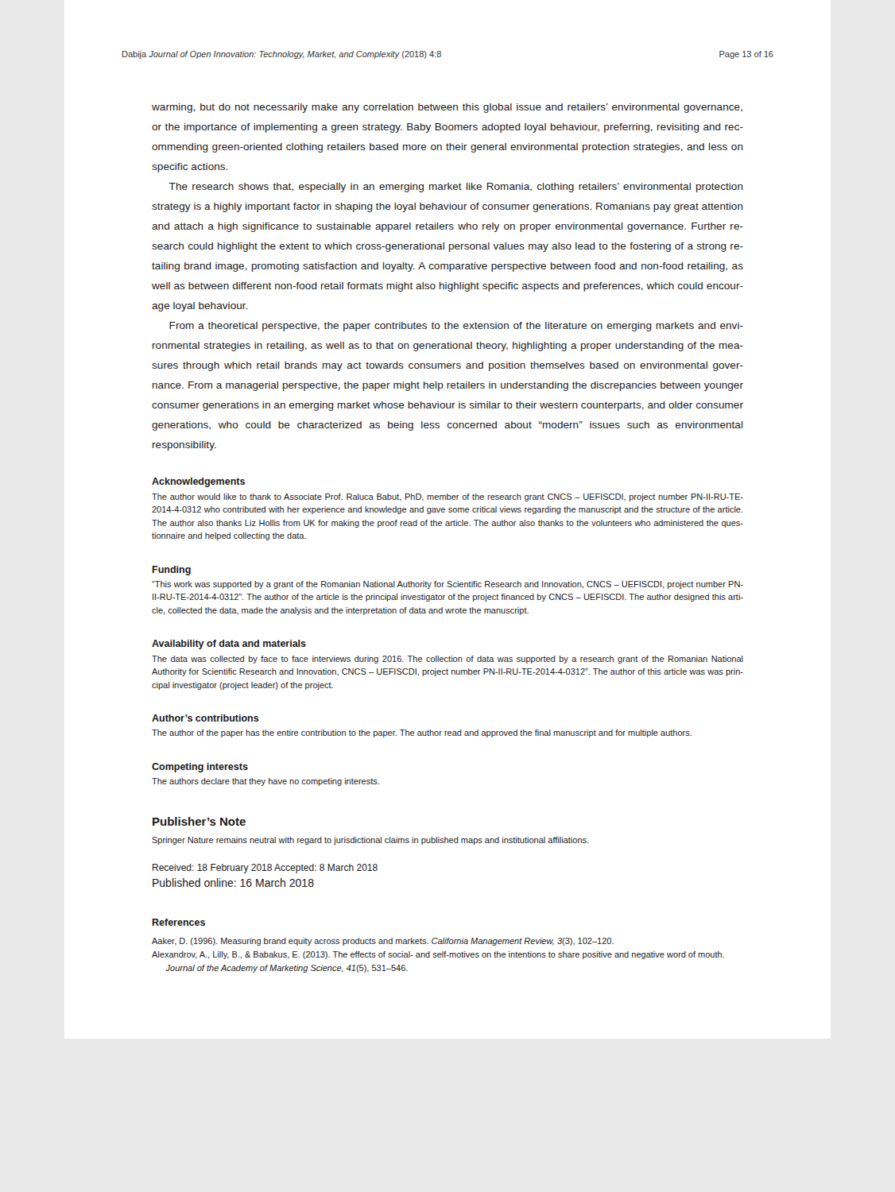Dabija Journal of Open Innovation: Technology, Market, and Complexity (2018) 4:8
Page 13 of 16
warming, but do not necessarily make any correlation between this global issue and retailers’ environmental governance, or the importance of implementing a green strategy. Baby Boomers adopted loyal behaviour, preferring, revisiting and recommending green-oriented clothing retailers based more on their general environmental protection strategies, and less on specific actions.
The research shows that, especially in an emerging market like Romania, clothing retailers’ environmental protection strategy is a highly important factor in shaping the loyal behaviour of consumer generations. Romanians pay great attention and attach a high significance to sustainable apparel retailers who rely on proper environmental governance. Further research could highlight the extent to which cross-generational personal values may also lead to the fostering of a strong retailing brand image, promoting satisfaction and loyalty. A comparative perspective between food and non-food retailing, as well as between different non-food retail formats might also highlight specific aspects and preferences, which could encourage loyal behaviour.
From a theoretical perspective, the paper contributes to the extension of the literature on emerging markets and environmental strategies in retailing, as well as to that on generational theory, highlighting a proper understanding of the measures through which retail brands may act towards consumers and position themselves based on environmental governance. From a managerial perspective, the paper might help retailers in understanding the discrepancies between younger consumer generations in an emerging market whose behaviour is similar to their western counterparts, and older consumer generations, who could be characterized as being less concerned about “modern” issues such as environmental responsibility.
Acknowledgements
The author would like to thank to Associate Prof. Raluca Babut, PhD, member of the research grant CNCS – UEFISCDI, project number PN-II-RU-TE-2014-4-0312 who contributed with her experience and knowledge and gave some critical views regarding the manuscript and the structure of the article. The author also thanks Liz Hollis from UK for making the proof read of the article. The author also thanks to the volunteers who administered the questionnaire and helped collecting the data.
Funding
“This work was supported by a grant of the Romanian National Authority for Scientific Research and Innovation, CNCS – UEFISCDI, project number PN-II-RU-TE-2014-4-0312”. The author of the article is the principal investigator of the project financed by CNCS – UEFISCDI. The author designed this article, collected the data, made the analysis and the interpretation of data and wrote the manuscript.
Availability of data and materials
The data was collected by face to face interviews during 2016. The collection of data was supported by a research grant of the Romanian National Authority for Scientific Research and Innovation, CNCS – UEFISCDI, project number PN-II-RU-TE-2014-4-0312”. The author of this article was was principal investigator (project leader) of the project.
Author’s contributions
The author of the paper has the entire contribution to the paper. The author read and approved the final manuscript and for multiple authors.
Competing interests
The authors declare that they have no competing interests.
Publisher’s Note
Springer Nature remains neutral with regard to jurisdictional claims in published maps and institutional affiliations.
Received: 18 February 2018 Accepted: 8 March 2018
Published online: 16 March 2018
References
Aaker, D. (1996). Measuring brand equity across products and markets. California Management Review, 3(3), 102–120.
Alexandrov, A., Lilly, B., & Babakus, E. (2013). The effects of social- and self-motives on the intentions to share positive and negative word of mouth. Journal of the Academy of Marketing Science, 41(5), 531–546.